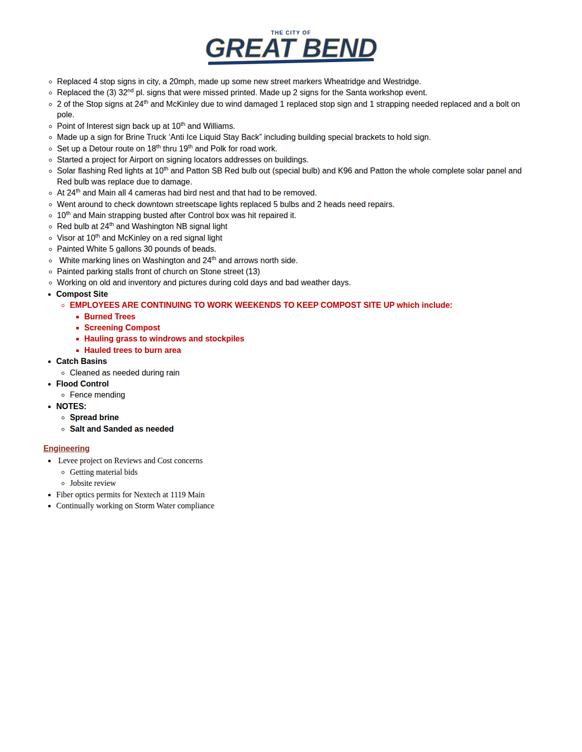THE CITY OF
GREAT BEND
Replaced 4 stop signs in city, a 20mph, made up some new street markers Wheatridge and Westridge.
Replaced the (3) 32nd pl. signs that were missed printed. Made up 2 signs for the Santa workshop event.
2 of the Stop signs at 24th and McKinley due to wind damaged 1 replaced stop sign and 1 strapping needed replaced and a bolt on pole.
Point of Interest sign back up at 10th and Williams.
Made up a sign for Brine Truck ‘Anti Ice Liquid Stay Back” including building special brackets to hold sign.
Set up a Detour route on 18th thru 19th and Polk for road work.
Started a project for Airport on signing locators addresses on buildings.
Solar flashing Red lights at 10th and Patton SB Red bulb out (special bulb) and K96 and Patton the whole complete solar panel and Red bulb was replace due to damage.
At 24th and Main all 4 cameras had bird nest and that had to be removed.
Went around to check downtown streetscape lights replaced 5 bulbs and 2 heads need repairs.
10th and Main strapping busted after Control box was hit repaired it.
Red bulb at 24th and Washington NB signal light
Visor at 10th and McKinley on a red signal light
Painted White 5 gallons 30 pounds of beads.
White marking lines on Washington and 24th and arrows north side.
Painted parking stalls front of church on Stone street (13)
Working on old and inventory and pictures during cold days and bad weather days.
Compost Site
EMPLOYEES ARE CONTINUING TO WORK WEEKENDS TO KEEP COMPOST SITE UP which include:
Burned Trees
Screening Compost
Hauling grass to windrows and stockpiles
Hauled trees to burn area
Catch Basins
Cleaned as needed during rain
Flood Control
Fence mending
NOTES:
Spread brine
Salt and Sanded as needed
Engineering
Levee project on Reviews and Cost concerns
Getting material bids
Jobsite review
Fiber optics permits for Nextech at 1119 Main
Continually working on Storm Water compliance